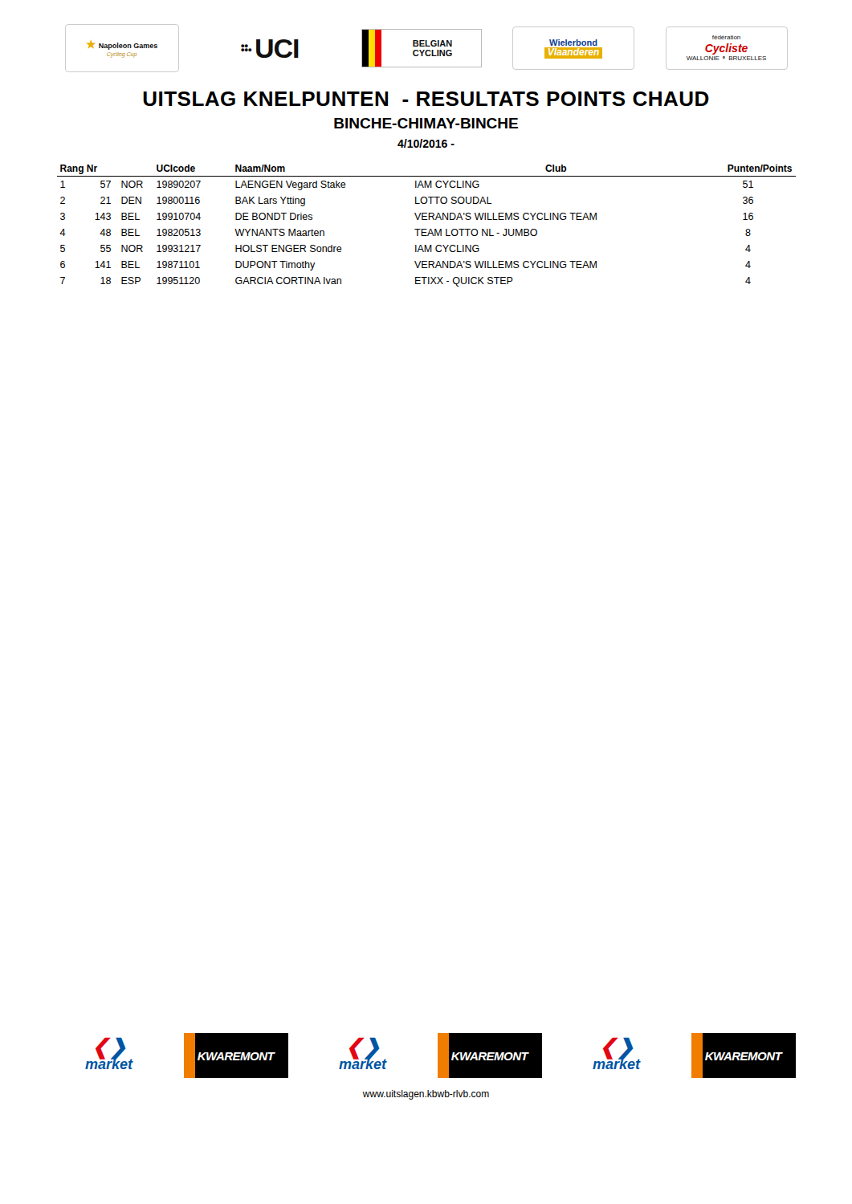★Napoleon Games Cycling Cup
●● ●●● UCI
BELGIAN
CYCLING
Wielerbond Vlaanderen
fédération Cycliste WALLONIE ⚬ BRUXELLES
UITSLAG KNELPUNTEN - RESULTATS POINTS CHAUD
BINCHE-CHIMAY-BINCHE
4/10/2016 -
| Rang Nr | UCIcode | Naam/Nom | Club | Punten/Points |
| --- | --- | --- | --- | --- |
| 1 | 57 | NOR | 19890207 | LAENGEN Vegard Stake | IAM CYCLING | 51 |
| 2 | 21 | DEN | 19800116 | BAK Lars Ytting | LOTTO SOUDAL | 36 |
| 3 | 143 | BEL | 19910704 | DE BONDT Dries | VERANDA'S WILLEMS CYCLING TEAM | 16 |
| 4 | 48 | BEL | 19820513 | WYNANTS Maarten | TEAM LOTTO NL - JUMBO | 8 |
| 5 | 55 | NOR | 19931217 | HOLST ENGER Sondre | IAM CYCLING | 4 |
| 6 | 141 | BEL | 19871101 | DUPONT Timothy | VERANDA'S WILLEMS CYCLING TEAM | 4 |
| 7 | 18 | ESP | 19951120 | GARCIA CORTINA Ivan | ETIXX - QUICK STEP | 4 |
❮❯
market
KWAREMONT
❮❯
market
KWAREMONT
❮❯
market
KWAREMONT
www.uitslagen.kbwb-rlvb.com